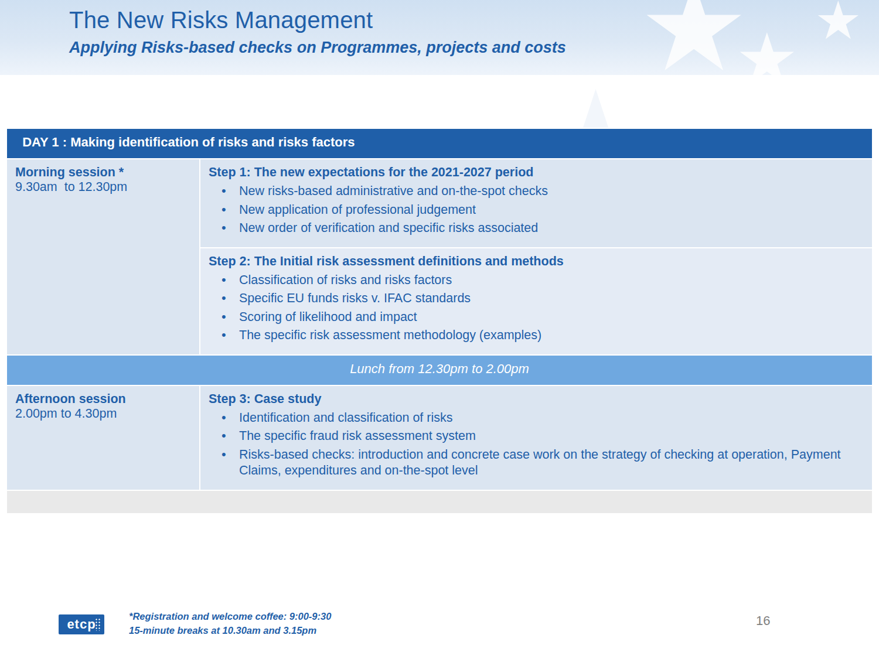★
★
★
The New Risks Management
Applying Risks-based checks on Programmes, projects and costs
★
| DAY 1 : Making identification of risks and risks factors |
| Morning session * 9.30am to 12.30pm | Step 1: The new expectations for the 2021-2027 period New risks-based administrative and on-the-spot checks New application of professional judgement New order of verification and specific risks associated |
| Step 2: The Initial risk assessment definitions and methods Classification of risks and risks factors Specific EU funds risks v. IFAC standards Scoring of likelihood and impact The specific risk assessment methodology (examples) |
| Lunch from 12.30pm to 2.00pm |
| Afternoon session 2.00pm to 4.30pm | Step 3: Case study Identification and classification of risks The specific fraud risk assessment system Risks-based checks: introduction and concrete case work on the strategy of checking at operation, Payment Claims, expenditures and on-the-spot level |
etcp
*Registration and welcome coffee: 9:00-9:30
15-minute breaks at 10.30am and 3.15pm
16